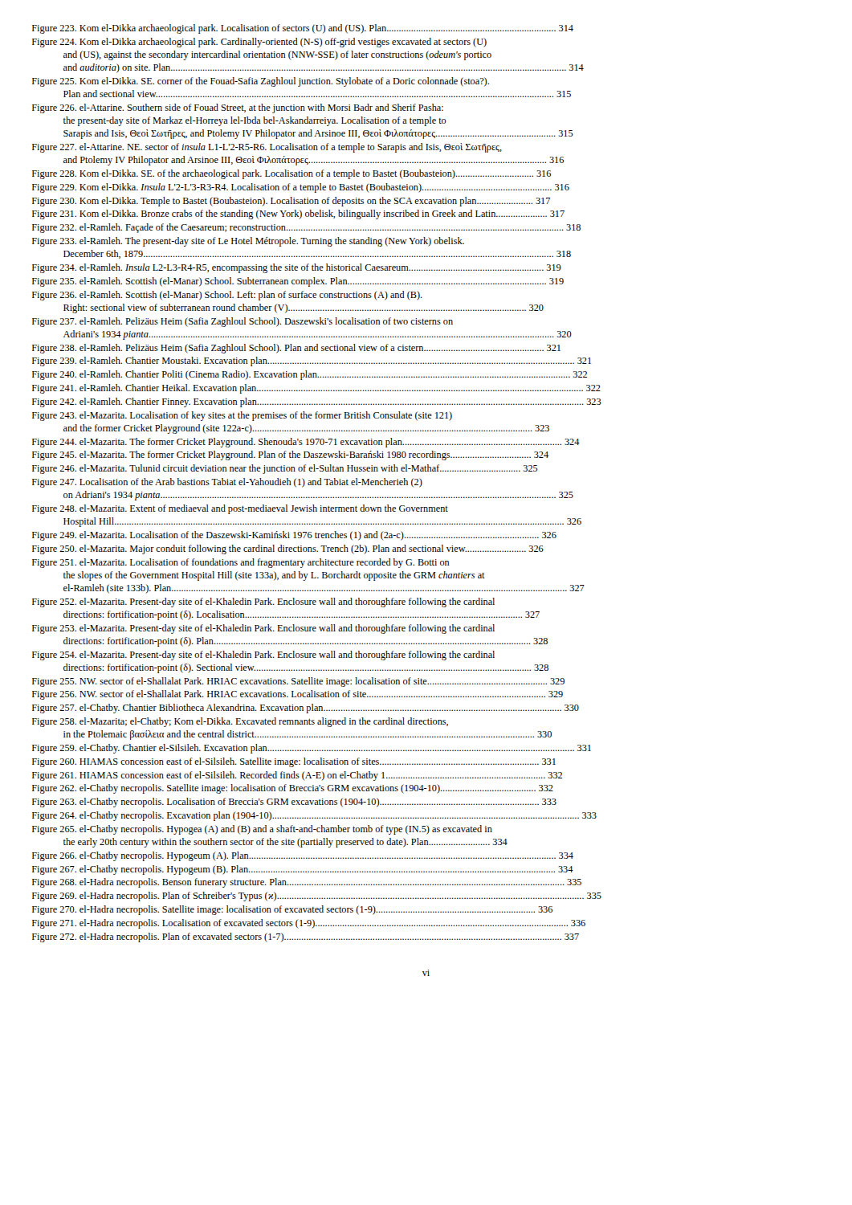Figure 223. Kom el-Dikka archaeological park. Localisation of sectors (U) and (US). Plan..................................................................... 314
Figure 224. Kom el-Dikka archaeological park. Cardinally-oriented (N-S) off-grid vestiges excavated at sectors (U) and (US), against the secondary intercardinal orientation (NNW-SSE) of later constructions (odeum's portico and auditoria) on site. Plan................................................................................................................................................................. 314
Figure 225. Kom el-Dikka. SE. corner of the Fouad-Safia Zaghloul junction. Stylobate of a Doric colonnade (stoa?). Plan and sectional view.................................................................................................................................................................. 315
Figure 226. el-Attarine. Southern side of Fouad Street, at the junction with Morsi Badr and Sherif Pasha: the present-day site of Markaz el-Horreya lel-Ibda bel-Askandarreiya. Localisation of a temple to Sarapis and Isis, Θεοὶ Σωτῆρες, and Ptolemy IV Philopator and Arsinoe III, Θεοὶ Φιλοπάτορες................................................. 315
Figure 227. el-Attarine. NE. sector of insula L1-L'2-R5-R6. Localisation of a temple to Sarapis and Isis, Θεοὶ Σωτῆρες, and Ptolemy IV Philopator and Arsinoe III, Θεοὶ Φιλοπάτορες................................................................................................. 316
Figure 228. Kom el-Dikka. SE. of the archaeological park. Localisation of a temple to Bastet (Boubasteion)................................ 316
Figure 229. Kom el-Dikka. Insula L'2-L'3-R3-R4. Localisation of a temple to Bastet (Boubasteion)..................................................... 316
Figure 230. Kom el-Dikka. Temple to Bastet (Boubasteion). Localisation of deposits on the SCA excavation plan....................... 317
Figure 231. Kom el-Dikka. Bronze crabs of the standing (New York) obelisk, bilingually inscribed in Greek and Latin..................... 317
Figure 232. el-Ramleh. Façade of the Caesareum; reconstruction................................................................................................................. 318
Figure 233. el-Ramleh. The present-day site of Le Hotel Métropole. Turning the standing (New York) obelisk. December 6th, 1879....................................................................................................................................................................... 318
Figure 234. el-Ramleh. Insula L2-L3-R4-R5, encompassing the site of the historical Caesareum....................................................... 319
Figure 235. el-Ramleh. Scottish (el-Manar) School. Subterranean complex. Plan................................................................................. 319
Figure 236. el-Ramleh. Scottish (el-Manar) School. Left: plan of surface constructions (A) and (B). Right: sectional view of subterranean round chamber (V)................................................................................................. 320
Figure 237. el-Ramleh. Pelizäus Heim (Safia Zaghloul School). Daszewski's localisation of two cisterns on Adriani's 1934 pianta..................................................................................................................................................................... 320
Figure 238. el-Ramleh. Pelizäus Heim (Safia Zaghloul School). Plan and sectional view of a cistern................................................. 321
Figure 239. el-Ramleh. Chantier Moustaki. Excavation plan............................................................................................................................. 321
Figure 240. el-Ramleh. Chantier Politi (Cinema Radio). Excavation plan....................................................................................................... 322
Figure 241. el-Ramleh. Chantier Heikal. Excavation plan..................................................................................................................................... 322
Figure 242. el-Ramleh. Chantier Finney. Excavation plan..................................................................................................................................... 323
Figure 243. el-Mazarita. Localisation of key sites at the premises of the former British Consulate (site 121) and the former Cricket Playground (site 122a-c).................................................................................................................. 323
Figure 244. el-Mazarita. The former Cricket Playground. Shenouda's 1970-71 excavation plan................................................................. 324
Figure 245. el-Mazarita. The former Cricket Playground. Plan of the Daszewski-Barański 1980 recordings................................. 324
Figure 246. el-Mazarita. Tulunid circuit deviation near the junction of el-Sultan Hussein with el-Mathaf................................. 325
Figure 247. Localisation of the Arab bastions Tabiat el-Yahoudieh (1) and Tabiat el-Mencherieh (2) on Adriani's 1934 pianta................................................................................................................................................................. 325
Figure 248. el-Mazarita. Extent of mediaeval and post-mediaeval Jewish interment down the Government Hospital Hill....................................................................................................................................................................................... 326
Figure 249. el-Mazarita. Localisation of the Daszewski-Kamiński 1976 trenches (1) and (2a-c)....................................................... 326
Figure 250. el-Mazarita. Major conduit following the cardinal directions. Trench (2b). Plan and sectional view......................... 326
Figure 251. el-Mazarita. Localisation of foundations and fragmentary architecture recorded by G. Botti on the slopes of the Government Hospital Hill (site 133a), and by L. Borchardt opposite the GRM chantiers at el-Ramleh (site 133b). Plan................................................................................................................................................................. 327
Figure 252. el-Mazarita. Present-day site of el-Khaledin Park. Enclosure wall and thoroughfare following the cardinal directions: fortification-point (δ). Localisation................................................................................................................. 327
Figure 253. el-Mazarita. Present-day site of el-Khaledin Park. Enclosure wall and thoroughfare following the cardinal directions: fortification-point (δ). Plan................................................................................................................................. 328
Figure 254. el-Mazarita. Present-day site of el-Khaledin Park. Enclosure wall and thoroughfare following the cardinal directions: fortification-point (δ). Sectional view................................................................................................................. 328
Figure 255. NW. sector of el-Shallalat Park. HRIAC excavations. Satellite image: localisation of site................................................. 329
Figure 256. NW. sector of el-Shallalat Park. HRIAC excavations. Localisation of site......................................................................... 329
Figure 257. el-Chatby. Chantier Bibliotheca Alexandrina. Excavation plan................................................................................................. 330
Figure 258. el-Mazarita; el-Chatby; Kom el-Dikka. Excavated remnants aligned in the cardinal directions, in the Ptolemaic βασίλεια and the central district.................................................................................................................. 330
Figure 259. el-Chatby. Chantier el-Silsileh. Excavation plan............................................................................................................................. 331
Figure 260. HIAMAS concession east of el-Silsileh. Satellite image: localisation of sites................................................................. 331
Figure 261. HIAMAS concession east of el-Silsileh. Recorded finds (A-E) on el-Chatby 1................................................................. 332
Figure 262. el-Chatby necropolis. Satellite image: localisation of Breccia's GRM excavations (1904-10)....................................... 332
Figure 263. el-Chatby necropolis. Localisation of Breccia's GRM excavations (1904-10)................................................................. 333
Figure 264. el-Chatby necropolis. Excavation plan (1904-10)............................................................................................................................. 333
Figure 265. el-Chatby necropolis. Hypogea (A) and (B) and a shaft-and-chamber tomb of type (IN.5) as excavated in the early 20th century within the southern sector of the site (partially preserved to date). Plan......................... 334
Figure 266. el-Chatby necropolis. Hypogeum (A). Plan............................................................................................................................. 334
Figure 267. el-Chatby necropolis. Hypogeum (B). Plan............................................................................................................................. 334
Figure 268. el-Hadra necropolis. Benson funerary structure. Plan................................................................................................................. 335
Figure 269. el-Hadra necropolis. Plan of Schreiber's Typus (ϰ)............................................................................................................................. 335
Figure 270. el-Hadra necropolis. Satellite image: localisation of excavated sectors (1-9)................................................................. 336
Figure 271. el-Hadra necropolis. Localisation of excavated sectors (1-9)....................................................................................................... 336
Figure 272. el-Hadra necropolis. Plan of excavated sectors (1-7)................................................................................................................. 337
vi